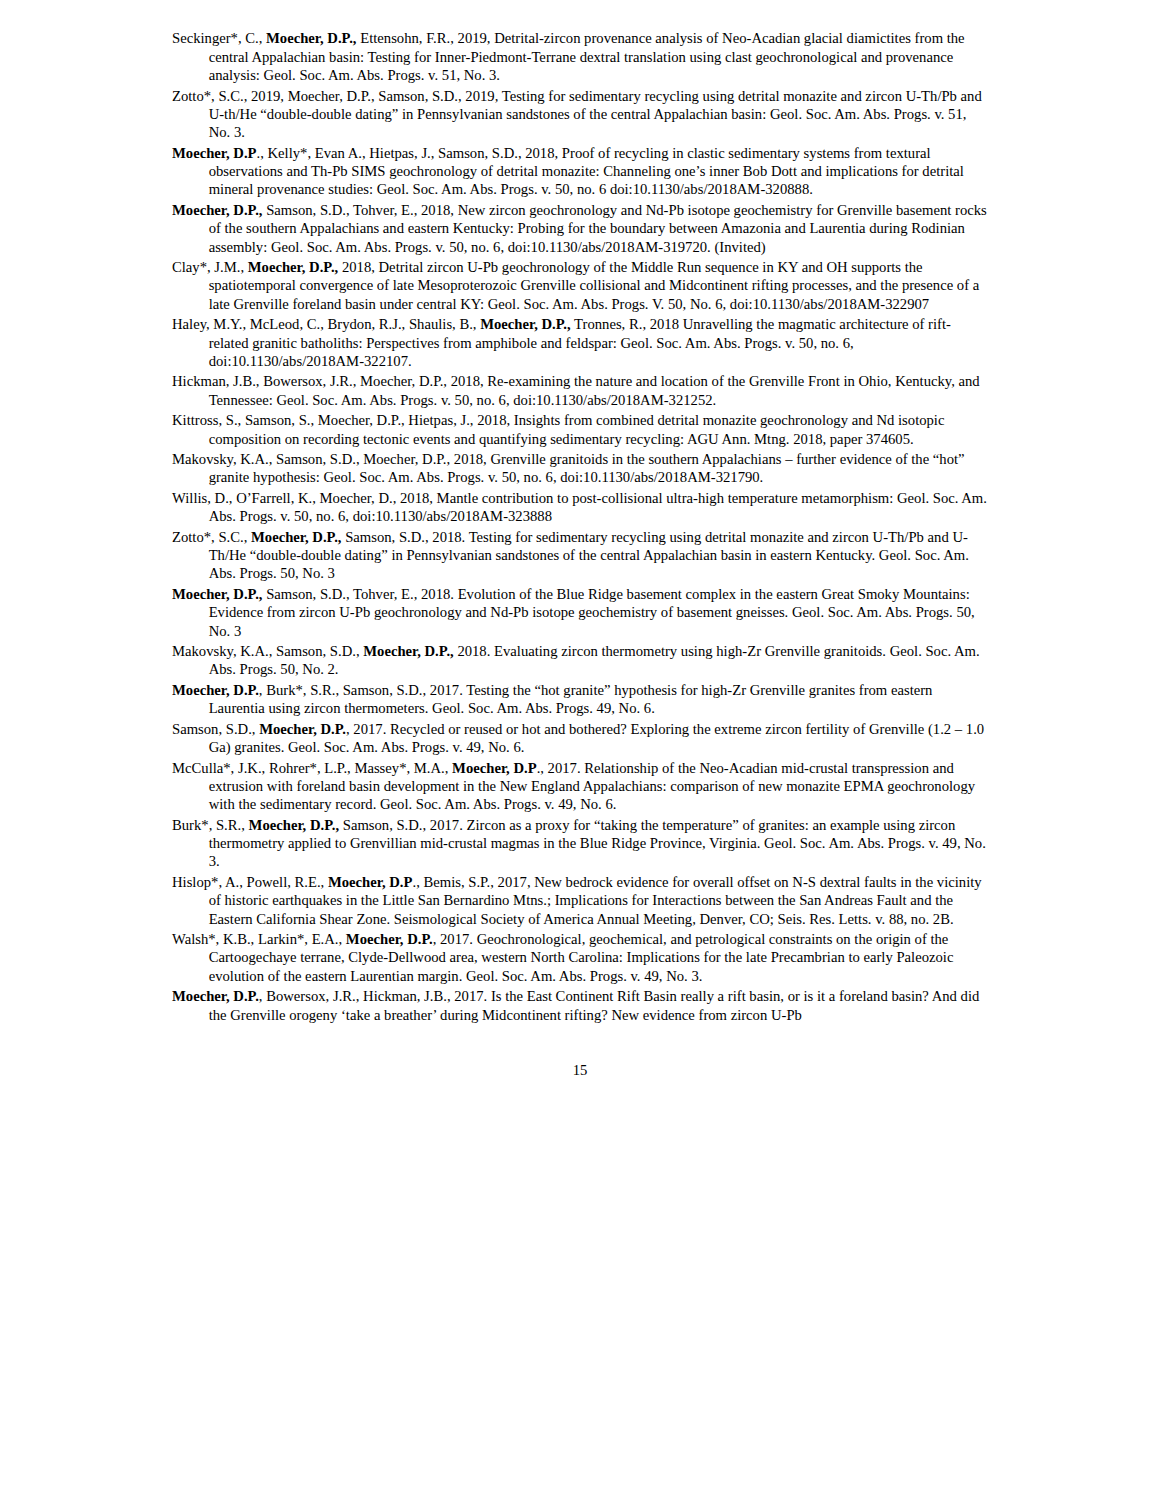Seckinger*, C., Moecher, D.P., Ettensohn, F.R., 2019, Detrital-zircon provenance analysis of Neo-Acadian glacial diamictites from the central Appalachian basin: Testing for Inner-Piedmont-Terrane dextral translation using clast geochronological and provenance analysis: Geol. Soc. Am. Abs. Progs. v. 51, No. 3.
Zotto*, S.C., 2019, Moecher, D.P., Samson, S.D., 2019, Testing for sedimentary recycling using detrital monazite and zircon U-Th/Pb and U-th/He “double-double dating” in Pennsylvanian sandstones of the central Appalachian basin: Geol. Soc. Am. Abs. Progs. v. 51, No. 3.
Moecher, D.P., Kelly*, Evan A., Hietpas, J., Samson, S.D., 2018, Proof of recycling in clastic sedimentary systems from textural observations and Th-Pb SIMS geochronology of detrital monazite: Channeling one’s inner Bob Dott and implications for detrital mineral provenance studies: Geol. Soc. Am. Abs. Progs. v. 50, no. 6 doi:10.1130/abs/2018AM-320888.
Moecher, D.P., Samson, S.D., Tohver, E., 2018, New zircon geochronology and Nd-Pb isotope geochemistry for Grenville basement rocks of the southern Appalachians and eastern Kentucky: Probing for the boundary between Amazonia and Laurentia during Rodinian assembly: Geol. Soc. Am. Abs. Progs. v. 50, no. 6, doi:10.1130/abs/2018AM-319720. (Invited)
Clay*, J.M., Moecher, D.P., 2018, Detrital zircon U-Pb geochronology of the Middle Run sequence in KY and OH supports the spatiotemporal convergence of late Mesoproterozoic Grenville collisional and Midcontinent rifting processes, and the presence of a late Grenville foreland basin under central KY: Geol. Soc. Am. Abs. Progs. V. 50, No. 6, doi:10.1130/abs/2018AM-322907
Haley, M.Y., McLeod, C., Brydon, R.J., Shaulis, B., Moecher, D.P., Tronnes, R., 2018 Unravelling the magmatic architecture of rift-related granitic batholiths: Perspectives from amphibole and feldspar: Geol. Soc. Am. Abs. Progs. v. 50, no. 6, doi:10.1130/abs/2018AM-322107.
Hickman, J.B., Bowersox, J.R., Moecher, D.P., 2018, Re-examining the nature and location of the Grenville Front in Ohio, Kentucky, and Tennessee: Geol. Soc. Am. Abs. Progs. v. 50, no. 6, doi:10.1130/abs/2018AM-321252.
Kittross, S., Samson, S., Moecher, D.P., Hietpas, J., 2018, Insights from combined detrital monazite geochronology and Nd isotopic composition on recording tectonic events and quantifying sedimentary recycling: AGU Ann. Mtng. 2018, paper 374605.
Makovsky, K.A., Samson, S.D., Moecher, D.P., 2018, Grenville granitoids in the southern Appalachians – further evidence of the “hot” granite hypothesis: Geol. Soc. Am. Abs. Progs. v. 50, no. 6, doi:10.1130/abs/2018AM-321790.
Willis, D., O’Farrell, K., Moecher, D., 2018, Mantle contribution to post-collisional ultra-high temperature metamorphism: Geol. Soc. Am. Abs. Progs. v. 50, no. 6, doi:10.1130/abs/2018AM-323888
Zotto*, S.C., Moecher, D.P., Samson, S.D., 2018. Testing for sedimentary recycling using detrital monazite and zircon U-Th/Pb and U-Th/He “double-double dating” in Pennsylvanian sandstones of the central Appalachian basin in eastern Kentucky. Geol. Soc. Am. Abs. Progs. 50, No. 3
Moecher, D.P., Samson, S.D., Tohver, E., 2018. Evolution of the Blue Ridge basement complex in the eastern Great Smoky Mountains: Evidence from zircon U-Pb geochronology and Nd-Pb isotope geochemistry of basement gneisses. Geol. Soc. Am. Abs. Progs. 50, No. 3
Makovsky, K.A., Samson, S.D., Moecher, D.P., 2018. Evaluating zircon thermometry using high-Zr Grenville granitoids. Geol. Soc. Am. Abs. Progs. 50, No. 2.
Moecher, D.P., Burk*, S.R., Samson, S.D., 2017. Testing the “hot granite” hypothesis for high-Zr Grenville granites from eastern Laurentia using zircon thermometers. Geol. Soc. Am. Abs. Progs. 49, No. 6.
Samson, S.D., Moecher, D.P., 2017. Recycled or reused or hot and bothered? Exploring the extreme zircon fertility of Grenville (1.2 – 1.0 Ga) granites. Geol. Soc. Am. Abs. Progs. v. 49, No. 6.
McCulla*, J.K., Rohrer*, L.P., Massey*, M.A., Moecher, D.P., 2017. Relationship of the Neo-Acadian mid-crustal transpression and extrusion with foreland basin development in the New England Appalachians: comparison of new monazite EPMA geochronology with the sedimentary record. Geol. Soc. Am. Abs. Progs. v. 49, No. 6.
Burk*, S.R., Moecher, D.P., Samson, S.D., 2017. Zircon as a proxy for “taking the temperature” of granites: an example using zircon thermometry applied to Grenvillian mid-crustal magmas in the Blue Ridge Province, Virginia. Geol. Soc. Am. Abs. Progs. v. 49, No. 3.
Hislop*, A., Powell, R.E., Moecher, D.P., Bemis, S.P., 2017, New bedrock evidence for overall offset on N-S dextral faults in the vicinity of historic earthquakes in the Little San Bernardino Mtns.; Implications for Interactions between the San Andreas Fault and the Eastern California Shear Zone. Seismological Society of America Annual Meeting, Denver, CO; Seis. Res. Letts. v. 88, no. 2B.
Walsh*, K.B., Larkin*, E.A., Moecher, D.P., 2017. Geochronological, geochemical, and petrological constraints on the origin of the Cartoogechaye terrane, Clyde-Dellwood area, western North Carolina: Implications for the late Precambrian to early Paleozoic evolution of the eastern Laurentian margin. Geol. Soc. Am. Abs. Progs. v. 49, No. 3.
Moecher, D.P., Bowersox, J.R., Hickman, J.B., 2017. Is the East Continent Rift Basin really a rift basin, or is it a foreland basin? And did the Grenville orogeny ‘take a breather’ during Midcontinent rifting? New evidence from zircon U-Pb
15